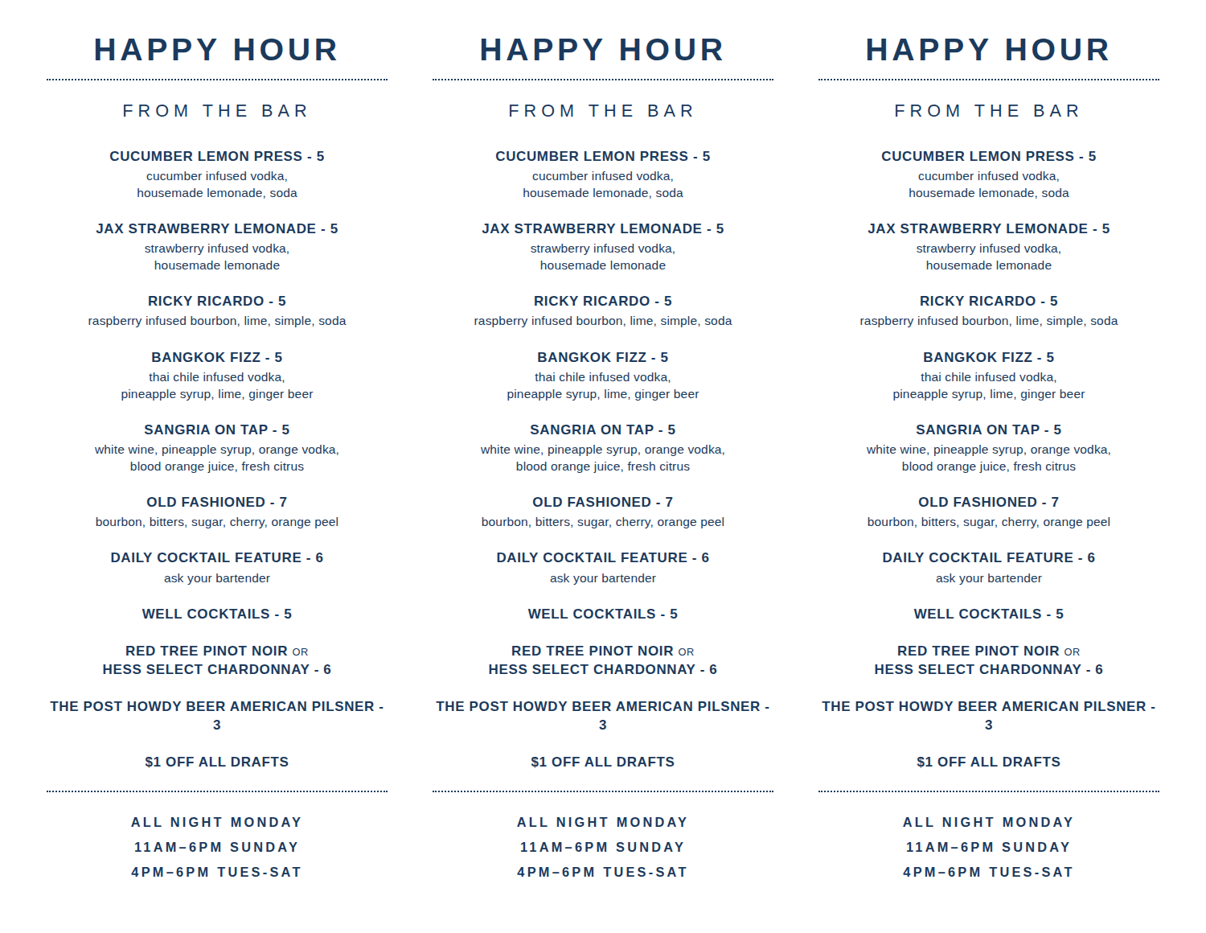HAPPY HOUR
FROM THE BAR
Cucumber Lemon Press - 5 cucumber infused vodka,
housemade lemonade, soda
Jax Strawberry Lemonade - 5 strawberry infused vodka,
housemade lemonade
Ricky Ricardo - 5 raspberry infused bourbon, lime, simple, soda
Bangkok Fizz - 5 thai chile infused vodka,
pineapple syrup, lime, ginger beer
Sangria on Tap - 5 white wine, pineapple syrup, orange vodka,
blood orange juice, fresh citrus
Old Fashioned - 7 bourbon, bitters, sugar, cherry, orange peel
Daily Cocktail Feature - 6 ask your bartender
Well Cocktails - 5
Red Tree Pinot Noir OR
Hess Select Chardonnay - 6
The Post Howdy Beer American Pilsner - 3
$1 Off All Drafts
ALL NIGHT MONDAY
11AM–6PM SUNDAY
4PM–6PM TUES-SAT
HAPPY HOUR
FROM THE BAR
Cucumber Lemon Press - 5 cucumber infused vodka,
housemade lemonade, soda
Jax Strawberry Lemonade - 5 strawberry infused vodka,
housemade lemonade
Ricky Ricardo - 5 raspberry infused bourbon, lime, simple, soda
Bangkok Fizz - 5 thai chile infused vodka,
pineapple syrup, lime, ginger beer
Sangria on Tap - 5 white wine, pineapple syrup, orange vodka,
blood orange juice, fresh citrus
Old Fashioned - 7 bourbon, bitters, sugar, cherry, orange peel
Daily Cocktail Feature - 6 ask your bartender
Well Cocktails - 5
Red Tree Pinot Noir OR
Hess Select Chardonnay - 6
The Post Howdy Beer American Pilsner - 3
$1 Off All Drafts
ALL NIGHT MONDAY
11AM–6PM SUNDAY
4PM–6PM TUES-SAT
HAPPY HOUR
FROM THE BAR
Cucumber Lemon Press - 5 cucumber infused vodka,
housemade lemonade, soda
Jax Strawberry Lemonade - 5 strawberry infused vodka,
housemade lemonade
Ricky Ricardo - 5 raspberry infused bourbon, lime, simple, soda
Bangkok Fizz - 5 thai chile infused vodka,
pineapple syrup, lime, ginger beer
Sangria on Tap - 5 white wine, pineapple syrup, orange vodka,
blood orange juice, fresh citrus
Old Fashioned - 7 bourbon, bitters, sugar, cherry, orange peel
Daily Cocktail Feature - 6 ask your bartender
Well Cocktails - 5
Red Tree Pinot Noir OR
Hess Select Chardonnay - 6
The Post Howdy Beer American Pilsner - 3
$1 Off All Drafts
ALL NIGHT MONDAY
11AM–6PM SUNDAY
4PM–6PM TUES-SAT